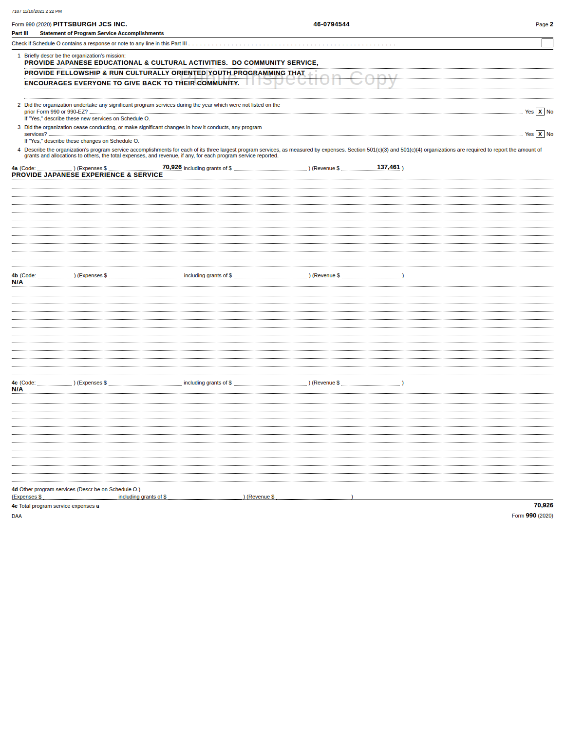7187 11/10/2021 2 22 PM
Form 990 (2020) PITTSBURGH JCS INC.
46-0794544
Page 2
Part III
Statement of Program Service Accomplishments
Check if Schedule O contains a response or note to any line in this Part III . . . . . . . . . . . . . . . . . . . . . . . . . . . . . . . . . . . . . . . . . . . . . . . . . . . . .
1
Briefly descr be the organization's mission:
Public Inspection Copy
PROVIDE JAPANESE EDUCATIONAL & CULTURAL ACTIVITIES. DO COMMUNITY SERVICE,
PROVIDE FELLOWSHIP & RUN CULTURALLY ORIENTED YOUTH PROGRAMMING THAT
ENCOURAGES EVERYONE TO GIVE BACK TO THEIR COMMUNITY.
2
Did the organization undertake any significant program services during the year which were not listed on the
prior Form 990 or 990-EZ? Yes X No
If "Yes," describe these new services on Schedule O.
3
Did the organization cease conducting, or make significant changes in how it conducts, any program
services? Yes X No
If "Yes," describe these changes on Schedule O.
4
Describe the organization's program service accomplishments for each of its three largest program services, as measured by expenses. Section 501(c)(3) and 501(c)(4) organizations are required to report the amount of grants and allocations to others, the total expenses, and revenue, if any, for each program service reported.
4a (Code: ) (Expenses $ 70,926 including grants of $ ) (Revenue $ 137,461 )
PROVIDE JAPANESE EXPERIENCE & SERVICE
4b (Code: ) (Expenses $ including grants of $ ) (Revenue $ )
N/A
4c (Code: ) (Expenses $ including grants of $ ) (Revenue $ )
N/A
4d Other program services (Descr be on Schedule O.)
(Expenses $ including grants of $ ) (Revenue $ )
4e Total program service expenses u
70,926
DAA
Form 990 (2020)